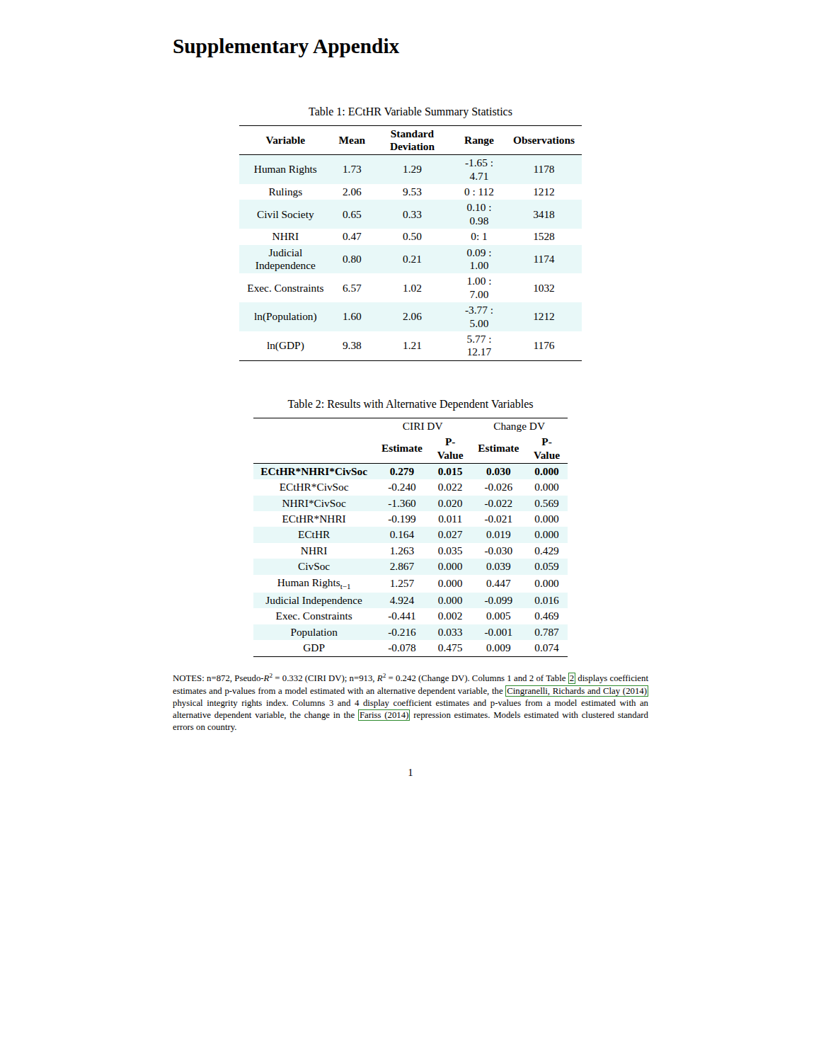Supplementary Appendix
Table 1: ECtHR Variable Summary Statistics
| Variable | Mean | Standard Deviation | Range | Observations |
| --- | --- | --- | --- | --- |
| Human Rights | 1.73 | 1.29 | -1.65 : 4.71 | 1178 |
| Rulings | 2.06 | 9.53 | 0 : 112 | 1212 |
| Civil Society | 0.65 | 0.33 | 0.10 : 0.98 | 3418 |
| NHRI | 0.47 | 0.50 | 0: 1 | 1528 |
| Judicial Independence | 0.80 | 0.21 | 0.09 : 1.00 | 1174 |
| Exec. Constraints | 6.57 | 1.02 | 1.00 : 7.00 | 1032 |
| ln(Population) | 1.60 | 2.06 | -3.77 : 5.00 | 1212 |
| ln(GDP) | 9.38 | 1.21 | 5.77 : 12.17 | 1176 |
Table 2: Results with Alternative Dependent Variables
| | CIRI DV | Change DV |
| --- | --- | --- |
| | Estimate | P-Value | Estimate | P-Value |
| ECtHR*NHRI*CivSoc | 0.279 | 0.015 | 0.030 | 0.000 |
| ECtHR*CivSoc | -0.240 | 0.022 | -0.026 | 0.000 |
| NHRI*CivSoc | -1.360 | 0.020 | -0.022 | 0.569 |
| ECtHR*NHRI | -0.199 | 0.011 | -0.021 | 0.000 |
| ECtHR | 0.164 | 0.027 | 0.019 | 0.000 |
| NHRI | 1.263 | 0.035 | -0.030 | 0.429 |
| CivSoc | 2.867 | 0.000 | 0.039 | 0.059 |
| Human Rights t−1 | 1.257 | 0.000 | 0.447 | 0.000 |
| Judicial Independence | 4.924 | 0.000 | -0.099 | 0.016 |
| Exec. Constraints | -0.441 | 0.002 | 0.005 | 0.469 |
| Population | -0.216 | 0.033 | -0.001 | 0.787 |
| GDP | -0.078 | 0.475 | 0.009 | 0.074 |
NOTES: n=872, Pseudo-R2 = 0.332 (CIRI DV); n=913, R2 = 0.242 (Change DV). Columns 1 and 2 of Table 2 displays coefficient estimates and p-values from a model estimated with an alternative dependent variable, the Cingranelli, Richards and Clay (2014) physical integrity rights index. Columns 3 and 4 display coefficient estimates and p-values from a model estimated with an alternative dependent variable, the change in the Fariss (2014) repression estimates. Models estimated with clustered standard errors on country.
1